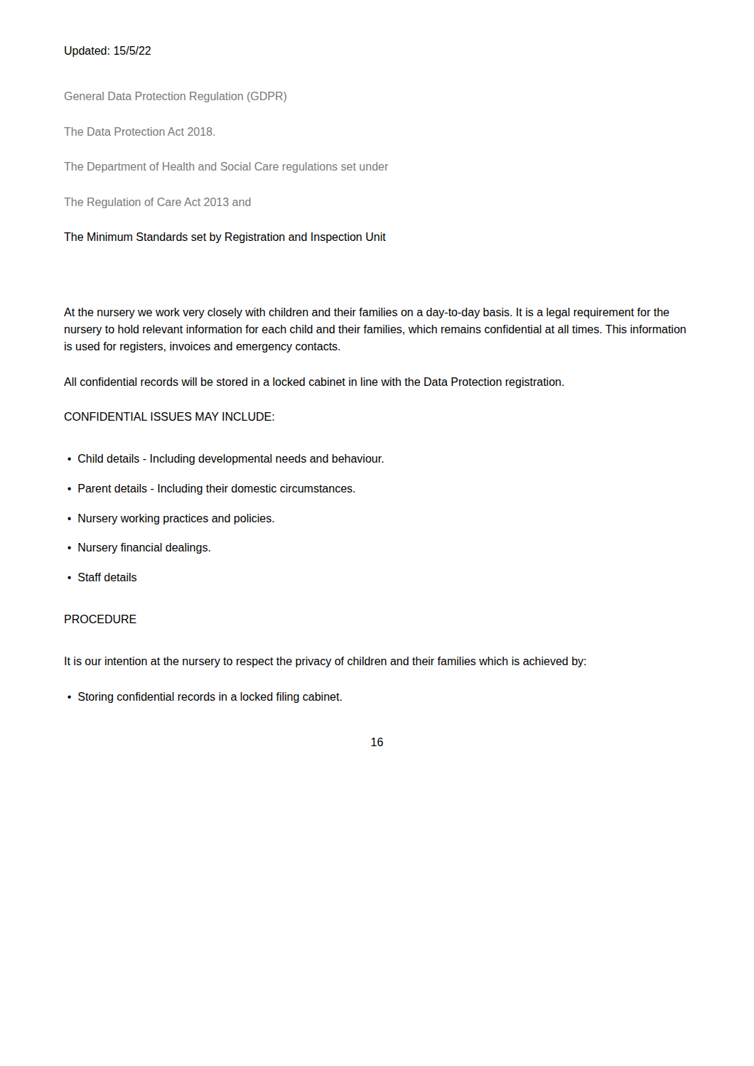Updated: 15/5/22
General Data Protection Regulation (GDPR)
The Data Protection Act 2018.
The Department of Health and Social Care regulations set under
The Regulation of Care Act 2013 and
The Minimum Standards set by Registration and Inspection Unit
At the nursery we work very closely with children and their families on a day-to-day basis. It is a legal requirement for the nursery to hold relevant information for each child and their families, which remains confidential at all times. This information is used for registers, invoices and emergency contacts.
All confidential records will be stored in a locked cabinet in line with the Data Protection registration.
CONFIDENTIAL ISSUES MAY INCLUDE:
Child details - Including developmental needs and behaviour.
Parent details - Including their domestic circumstances.
Nursery working practices and policies.
Nursery financial dealings.
Staff details
PROCEDURE
It is our intention at the nursery to respect the privacy of children and their families which is achieved by:
Storing confidential records in a locked filing cabinet.
16